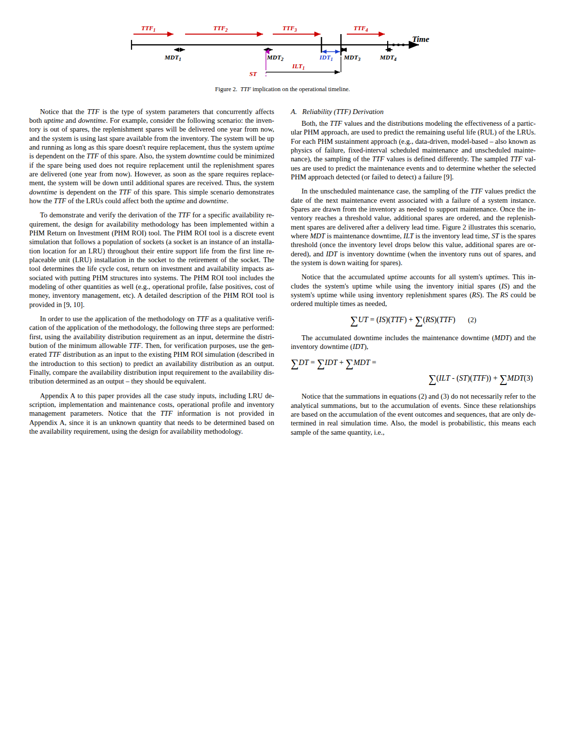TTF1 TTF2 TTF3 TTF4 MDT1 MDT2 IDT1 MDT3 MDT4 ST ILT1 Time
Figure 2. TTF implication on the operational timeline.
Notice that the TTF is the type of system parameters that concurrently affects both uptime and downtime. For example, consider the following scenario: the inventory is out of spares, the replenishment spares will be delivered one year from now, and the system is using last spare available from the inventory. The system will be up and running as long as this spare doesn't require replacement, thus the system uptime is dependent on the TTF of this spare. Also, the system downtime could be minimized if the spare being used does not require replacement until the replenishment spares are delivered (one year from now). However, as soon as the spare requires replacement, the system will be down until additional spares are received. Thus, the system downtime is dependent on the TTF of this spare. This simple scenario demonstrates how the TTF of the LRUs could affect both the uptime and downtime.
To demonstrate and verify the derivation of the TTF for a specific availability requirement, the design for availability methodology has been implemented within a PHM Return on Investment (PHM ROI) tool. The PHM ROI tool is a discrete event simulation that follows a population of sockets (a socket is an instance of an installation location for an LRU) throughout their entire support life from the first line replaceable unit (LRU) installation in the socket to the retirement of the socket. The tool determines the life cycle cost, return on investment and availability impacts associated with putting PHM structures into systems. The PHM ROI tool includes the modeling of other quantities as well (e.g., operational profile, false positives, cost of money, inventory management, etc). A detailed description of the PHM ROI tool is provided in [9, 10].
In order to use the application of the methodology on TTF as a qualitative verification of the application of the methodology, the following three steps are performed: first, using the availability distribution requirement as an input, determine the distribution of the minimum allowable TTF. Then, for verification purposes, use the generated TTF distribution as an input to the existing PHM ROI simulation (described in the introduction to this section) to predict an availability distribution as an output. Finally, compare the availability distribution input requirement to the availability distribution determined as an output – they should be equivalent.
Appendix A to this paper provides all the case study inputs, including LRU description, implementation and maintenance costs, operational profile and inventory management parameters. Notice that the TTF information is not provided in Appendix A, since it is an unknown quantity that needs to be determined based on the availability requirement, using the design for availability methodology.
A. Reliability (TTF) Derivation
Both, the TTF values and the distributions modeling the effectiveness of a particular PHM approach, are used to predict the remaining useful life (RUL) of the LRUs. For each PHM sustainment approach (e.g., data-driven, model-based – also known as physics of failure, fixed-interval scheduled maintenance and unscheduled maintenance), the sampling of the TTF values is defined differently. The sampled TTF values are used to predict the maintenance events and to determine whether the selected PHM approach detected (or failed to detect) a failure [9].
In the unscheduled maintenance case, the sampling of the TTF values predict the date of the next maintenance event associated with a failure of a system instance. Spares are drawn from the inventory as needed to support maintenance. Once the inventory reaches a threshold value, additional spares are ordered, and the replenishment spares are delivered after a delivery lead time. Figure 2 illustrates this scenario, where MDT is maintenance downtime, ILT is the inventory lead time, ST is the spares threshold (once the inventory level drops below this value, additional spares are ordered), and IDT is inventory downtime (when the inventory runs out of spares, and the system is down waiting for spares).
Notice that the accumulated uptime accounts for all system's uptimes. This includes the system's uptime while using the inventory initial spares (IS) and the system's uptime while using inventory replenishment spares (RS). The RS could be ordered multiple times as needed,
∑UT = (IS)(TTF) + ∑(RS)(TTF)(2)
The accumulated downtime includes the maintenance downtime (MDT) and the inventory downtime (IDT),
∑DT = ∑IDT + ∑MDT =
∑(ILT - (ST)(TTF)) + ∑MDT(3)
Notice that the summations in equations (2) and (3) do not necessarily refer to the analytical summations, but to the accumulation of events. Since these relationships are based on the accumulation of the event outcomes and sequences, that are only determined in real simulation time. Also, the model is probabilistic, this means each sample of the same quantity, i.e.,